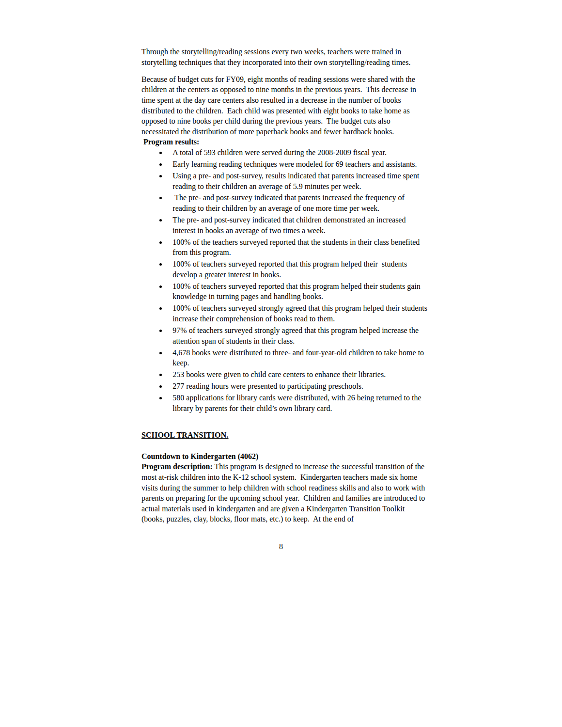Through the storytelling/reading sessions every two weeks, teachers were trained in storytelling techniques that they incorporated into their own storytelling/reading times.
Because of budget cuts for FY09, eight months of reading sessions were shared with the children at the centers as opposed to nine months in the previous years. This decrease in time spent at the day care centers also resulted in a decrease in the number of books distributed to the children. Each child was presented with eight books to take home as opposed to nine books per child during the previous years. The budget cuts also necessitated the distribution of more paperback books and fewer hardback books.
Program results:
A total of 593 children were served during the 2008-2009 fiscal year.
Early learning reading techniques were modeled for 69 teachers and assistants.
Using a pre- and post-survey, results indicated that parents increased time spent reading to their children an average of 5.9 minutes per week.
The pre- and post-survey indicated that parents increased the frequency of reading to their children by an average of one more time per week.
The pre- and post-survey indicated that children demonstrated an increased interest in books an average of two times a week.
100% of the teachers surveyed reported that the students in their class benefited from this program.
100% of teachers surveyed reported that this program helped their students develop a greater interest in books.
100% of teachers surveyed reported that this program helped their students gain knowledge in turning pages and handling books.
100% of teachers surveyed strongly agreed that this program helped their students increase their comprehension of books read to them.
97% of teachers surveyed strongly agreed that this program helped increase the attention span of students in their class.
4,678 books were distributed to three- and four-year-old children to take home to keep.
253 books were given to child care centers to enhance their libraries.
277 reading hours were presented to participating preschools.
580 applications for library cards were distributed, with 26 being returned to the library by parents for their child’s own library card.
SCHOOL TRANSITION.
Countdown to Kindergarten (4062)
Program description: This program is designed to increase the successful transition of the most at-risk children into the K-12 school system. Kindergarten teachers made six home visits during the summer to help children with school readiness skills and also to work with parents on preparing for the upcoming school year. Children and families are introduced to actual materials used in kindergarten and are given a Kindergarten Transition Toolkit (books, puzzles, clay, blocks, floor mats, etc.) to keep. At the end of
8